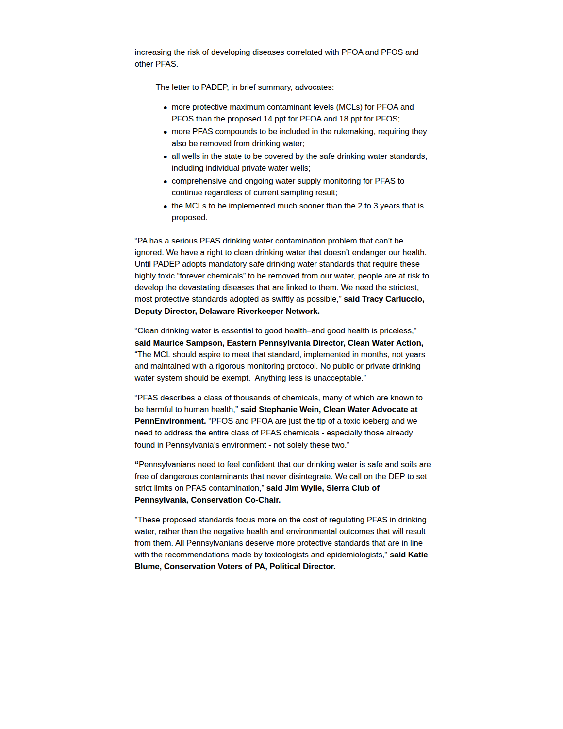increasing the risk of developing diseases correlated with PFOA and PFOS and other PFAS.
The letter to PADEP, in brief summary, advocates:
more protective maximum contaminant levels (MCLs) for PFOA and PFOS than the proposed 14 ppt for PFOA and 18 ppt for PFOS;
more PFAS compounds to be included in the rulemaking, requiring they also be removed from drinking water;
all wells in the state to be covered by the safe drinking water standards, including individual private water wells;
comprehensive and ongoing water supply monitoring for PFAS to continue regardless of current sampling result;
the MCLs to be implemented much sooner than the 2 to 3 years that is proposed.
“PA has a serious PFAS drinking water contamination problem that can’t be ignored. We have a right to clean drinking water that doesn’t endanger our health. Until PADEP adopts mandatory safe drinking water standards that require these highly toxic “forever chemicals” to be removed from our water, people are at risk to develop the devastating diseases that are linked to them. We need the strictest, most protective standards adopted as swiftly as possible,” said Tracy Carluccio, Deputy Director, Delaware Riverkeeper Network.
“Clean drinking water is essential to good health–and good health is priceless," said Maurice Sampson, Eastern Pennsylvania Director, Clean Water Action, “The MCL should aspire to meet that standard, implemented in months, not years and maintained with a rigorous monitoring protocol. No public or private drinking water system should be exempt. Anything less is unacceptable.”
“PFAS describes a class of thousands of chemicals, many of which are known to be harmful to human health,” said Stephanie Wein, Clean Water Advocate at PennEnvironment. “PFOS and PFOA are just the tip of a toxic iceberg and we need to address the entire class of PFAS chemicals - especially those already found in Pennsylvania’s environment - not solely these two.”
“Pennsylvanians need to feel confident that our drinking water is safe and soils are free of dangerous contaminants that never disintegrate. We call on the DEP to set strict limits on PFAS contamination,” said Jim Wylie, Sierra Club of Pennsylvania, Conservation Co-Chair.
"These proposed standards focus more on the cost of regulating PFAS in drinking water, rather than the negative health and environmental outcomes that will result from them. All Pennsylvanians deserve more protective standards that are in line with the recommendations made by toxicologists and epidemiologists," said Katie Blume, Conservation Voters of PA, Political Director.